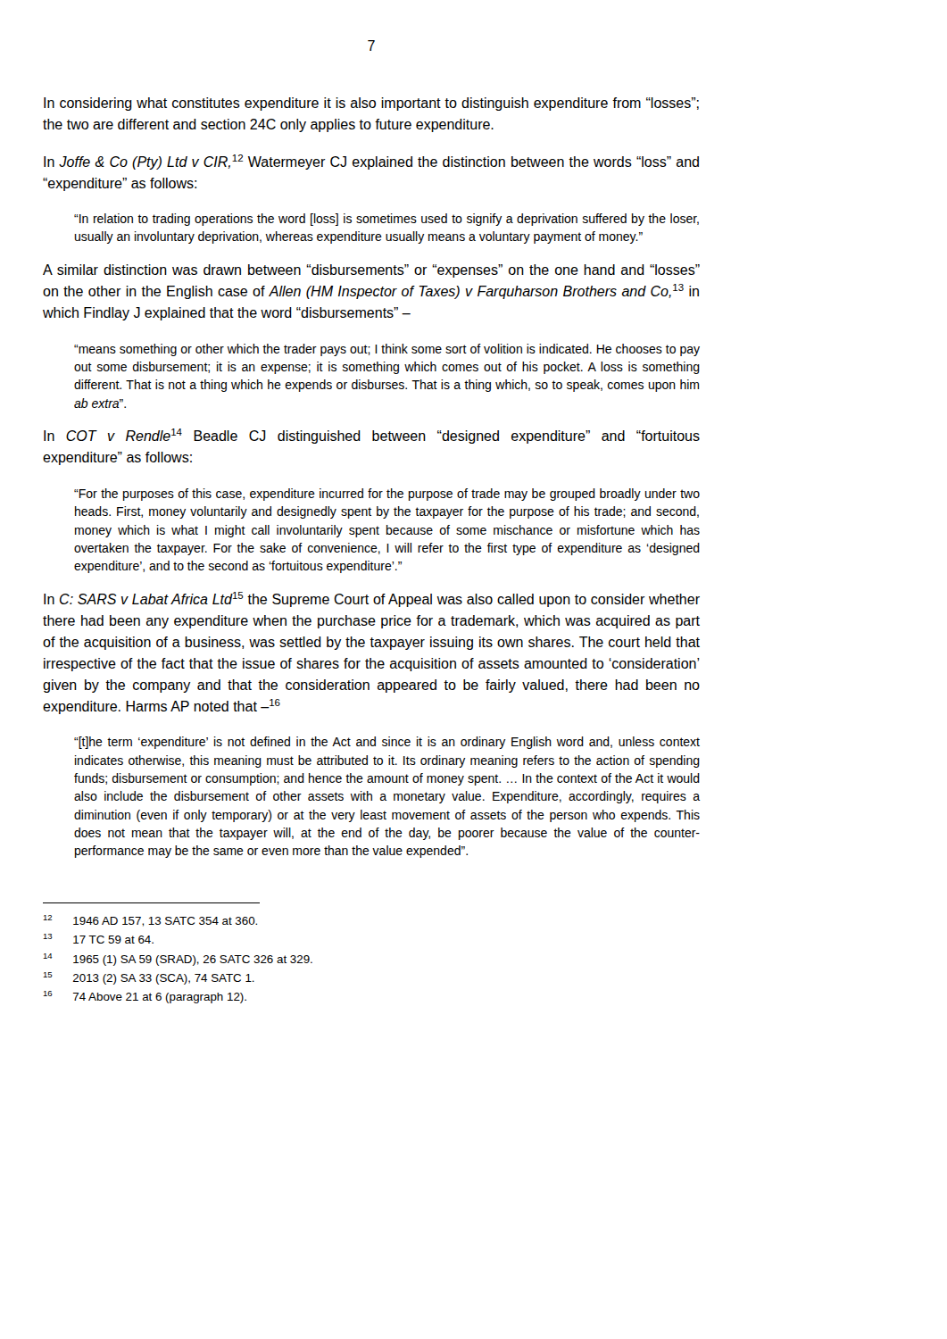7
In considering what constitutes expenditure it is also important to distinguish expenditure from “losses”; the two are different and section 24C only applies to future expenditure.
In Joffe & Co (Pty) Ltd v CIR,12 Watermeyer CJ explained the distinction between the words “loss” and “expenditure” as follows:
“In relation to trading operations the word [loss] is sometimes used to signify a deprivation suffered by the loser, usually an involuntary deprivation, whereas expenditure usually means a voluntary payment of money.”
A similar distinction was drawn between “disbursements” or “expenses” on the one hand and “losses” on the other in the English case of Allen (HM Inspector of Taxes) v Farquharson Brothers and Co,13 in which Findlay J explained that the word “disbursements” –
“means something or other which the trader pays out; I think some sort of volition is indicated. He chooses to pay out some disbursement; it is an expense; it is something which comes out of his pocket. A loss is something different. That is not a thing which he expends or disburses. That is a thing which, so to speak, comes upon him ab extra”.
In COT v Rendle14 Beadle CJ distinguished between “designed expenditure” and “fortuitous expenditure” as follows:
“For the purposes of this case, expenditure incurred for the purpose of trade may be grouped broadly under two heads. First, money voluntarily and designedly spent by the taxpayer for the purpose of his trade; and second, money which is what I might call involuntarily spent because of some mischance or misfortune which has overtaken the taxpayer. For the sake of convenience, I will refer to the first type of expenditure as ‘designed expenditure’, and to the second as ‘fortuitous expenditure’.”
In C: SARS v Labat Africa Ltd15 the Supreme Court of Appeal was also called upon to consider whether there had been any expenditure when the purchase price for a trademark, which was acquired as part of the acquisition of a business, was settled by the taxpayer issuing its own shares. The court held that irrespective of the fact that the issue of shares for the acquisition of assets amounted to ‘consideration’ given by the company and that the consideration appeared to be fairly valued, there had been no expenditure. Harms AP noted that –16
“[t]he term ‘expenditure’ is not defined in the Act and since it is an ordinary English word and, unless context indicates otherwise, this meaning must be attributed to it. Its ordinary meaning refers to the action of spending funds; disbursement or consumption; and hence the amount of money spent. … In the context of the Act it would also include the disbursement of other assets with a monetary value. Expenditure, accordingly, requires a diminution (even if only temporary) or at the very least movement of assets of the person who expends. This does not mean that the taxpayer will, at the end of the day, be poorer because the value of the counter-performance may be the same or even more than the value expended”.
121946 AD 157, 13 SATC 354 at 360.
1317 TC 59 at 64.
141965 (1) SA 59 (SRAD), 26 SATC 326 at 329.
152013 (2) SA 33 (SCA), 74 SATC 1.
1674 Above 21 at 6 (paragraph 12).